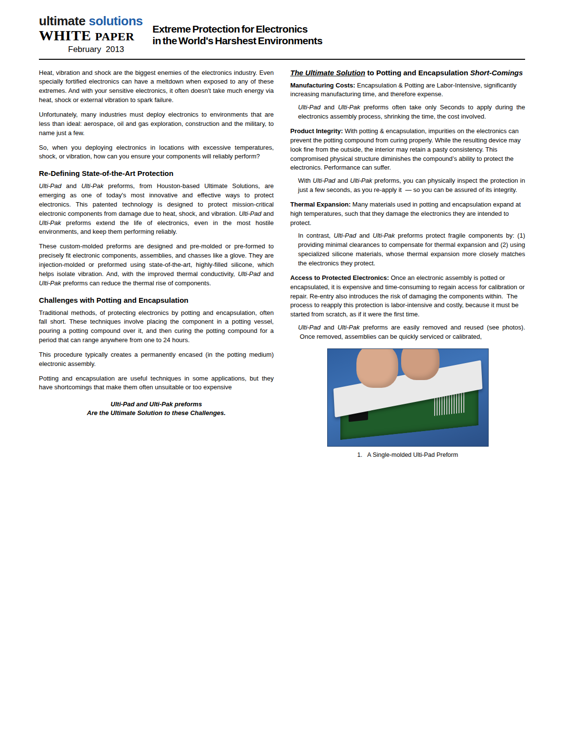ultimate solutions
WHITE PAPER
February 2013
Extreme Protection for Electronics
in the World's Harshest Environments
Heat, vibration and shock are the biggest enemies of the electronics industry. Even specially fortified electronics can have a meltdown when exposed to any of these extremes. And with your sensitive electronics, it often doesn't take much energy via heat, shock or external vibration to spark failure.
Unfortunately, many industries must deploy electronics to environments that are less than ideal: aerospace, oil and gas exploration, construction and the military, to name just a few.
So, when you deploying electronics in locations with excessive temperatures, shock, or vibration, how can you ensure your components will reliably perform?
Re-Defining State-of-the-Art Protection
Ulti-Pad and Ulti-Pak preforms, from Houston-based Ultimate Solutions, are emerging as one of today's most innovative and effective ways to protect electronics. This patented technology is designed to protect mission-critical electronic components from damage due to heat, shock, and vibration. Ulti-Pad and Ulti-Pak preforms extend the life of electronics, even in the most hostile environments, and keep them performing reliably.
These custom-molded preforms are designed and pre-molded or pre-formed to precisely fit electronic components, assemblies, and chasses like a glove. They are injection-molded or preformed using state-of-the-art, highly-filled silicone, which helps isolate vibration. And, with the improved thermal conductivity, Ulti-Pad and Ulti-Pak preforms can reduce the thermal rise of components.
Challenges with Potting and Encapsulation
Traditional methods, of protecting electronics by potting and encapsulation, often fall short. These techniques involve placing the component in a potting vessel, pouring a potting compound over it, and then curing the potting compound for a period that can range anywhere from one to 24 hours.
This procedure typically creates a permanently encased (in the potting medium) electronic assembly.
Potting and encapsulation are useful techniques in some applications, but they have shortcomings that make them often unsuitable or too expensive
Ulti-Pad and Ulti-Pak preforms
Are the Ultimate Solution to these Challenges.
The Ultimate Solution to Potting and Encapsulation Short-Comings
Manufacturing Costs:
Encapsulation & Potting are Labor-Intensive, significantly increasing manufacturing time, and therefore expense.
Ulti-Pad and Ulti-Pak preforms often take only Seconds to apply during the electronics assembly process, shrinking the time, the cost involved.
Product Integrity:
With potting & encapsulation, impurities on the electronics can prevent the potting compound from curing properly. While the resulting device may look fine from the outside, the interior may retain a pasty consistency. This compromised physical structure diminishes the compound’s ability to protect the electronics. Performance can suffer.
With Ulti-Pad and Ulti-Pak preforms, you can physically inspect the protection in just a few seconds, as you re-apply it — so you can be assured of its integrity.
Thermal Expansion:
Many materials used in potting and encapsulation expand at high temperatures, such that they damage the electronics they are intended to protect.
In contrast, Ulti-Pad and Ulti-Pak preforms protect fragile components by: (1) providing minimal clearances to compensate for thermal expansion and (2) using specialized silicone materials, whose thermal expansion more closely matches the electronics they protect.
Access to Protected Electronics:
Once an electronic assembly is potted or encapsulated, it is expensive and time-consuming to regain access for calibration or repair. Re-entry also introduces the risk of damaging the components within. The process to reapply this protection is labor-intensive and costly, because it must be started from scratch, as if it were the first time.
Ulti-Pad and Ulti-Pak preforms are easily removed and reused (see photos). Once removed, assemblies can be quickly serviced or calibrated,
1. A Single-molded Ulti-Pad Preform